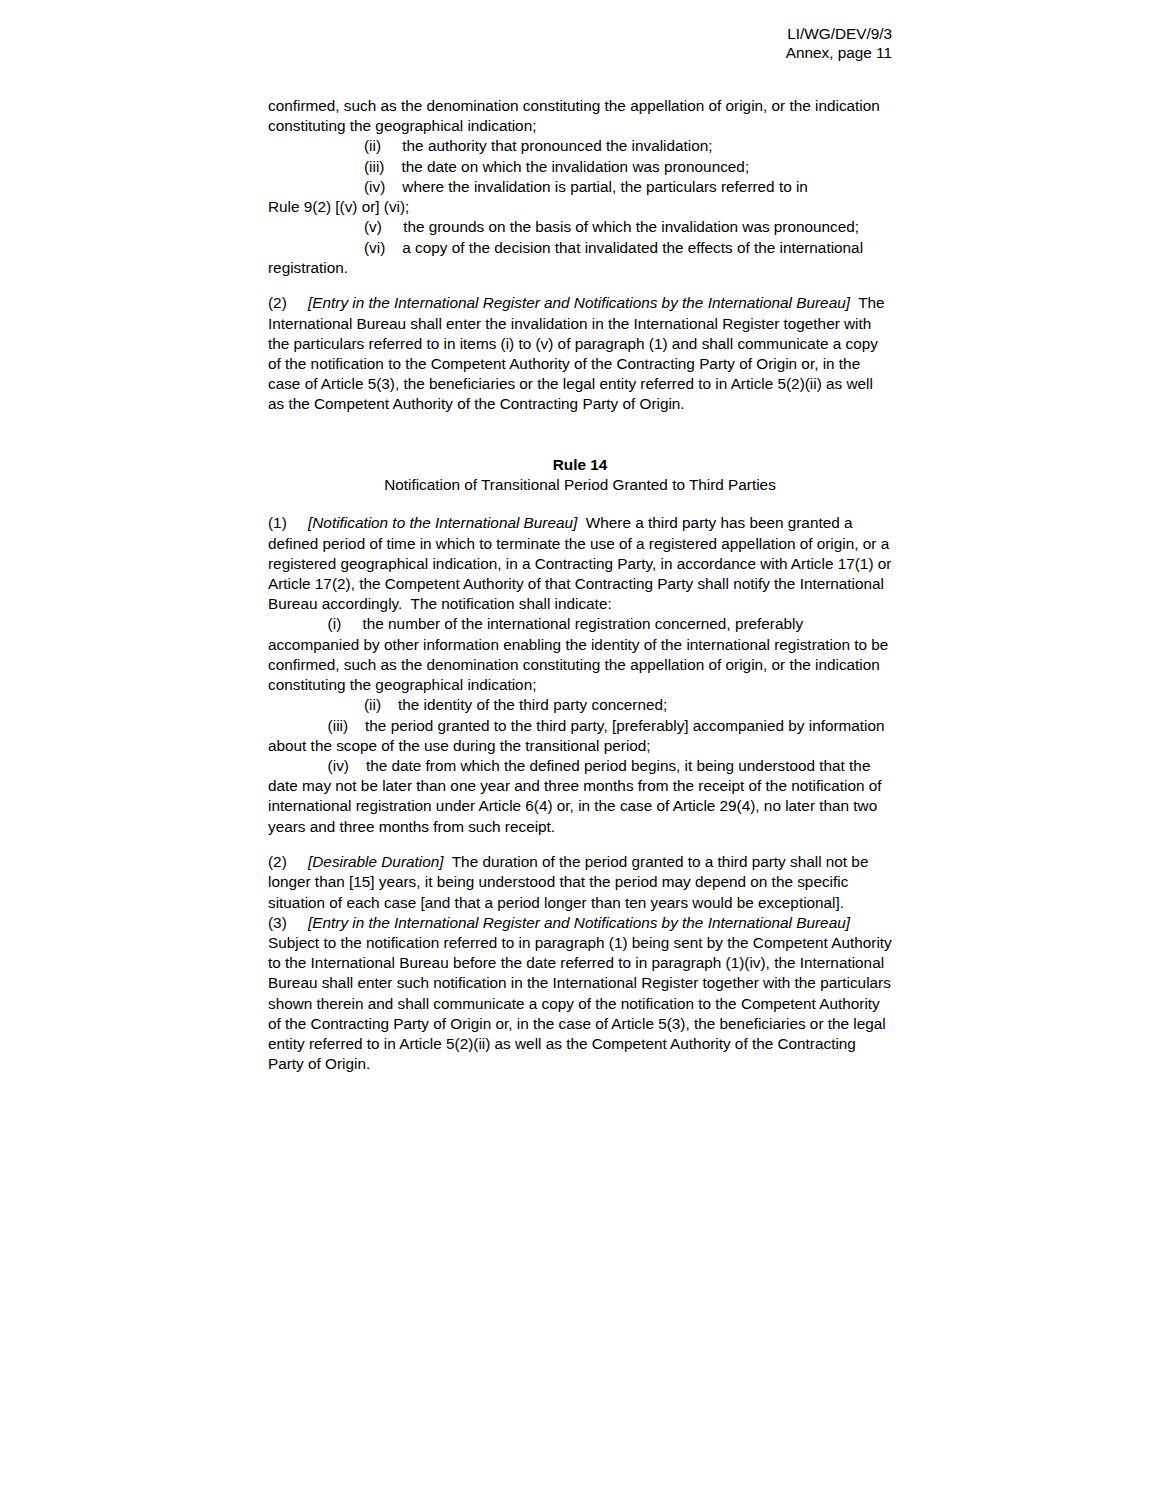LI/WG/DEV/9/3
Annex, page 11
confirmed, such as the denomination constituting the appellation of origin, or the indication constituting the geographical indication;
(ii) the authority that pronounced the invalidation;
(iii) the date on which the invalidation was pronounced;
(iv) where the invalidation is partial, the particulars referred to in
Rule 9(2) [(v) or] (vi);
(v) the grounds on the basis of which the invalidation was pronounced;
(vi) a copy of the decision that invalidated the effects of the international
registration.
(2) [Entry in the International Register and Notifications by the International Bureau] The International Bureau shall enter the invalidation in the International Register together with the particulars referred to in items (i) to (v) of paragraph (1) and shall communicate a copy of the notification to the Competent Authority of the Contracting Party of Origin or, in the case of Article 5(3), the beneficiaries or the legal entity referred to in Article 5(2)(ii) as well as the Competent Authority of the Contracting Party of Origin.
Rule 14
Notification of Transitional Period Granted to Third Parties
(1) [Notification to the International Bureau] Where a third party has been granted a defined period of time in which to terminate the use of a registered appellation of origin, or a registered geographical indication, in a Contracting Party, in accordance with Article 17(1) or Article 17(2), the Competent Authority of that Contracting Party shall notify the International Bureau accordingly. The notification shall indicate:
(i) the number of the international registration concerned, preferably accompanied by other information enabling the identity of the international registration to be confirmed, such as the denomination constituting the appellation of origin, or the indication constituting the geographical indication;
(ii) the identity of the third party concerned;
(iii) the period granted to the third party, [preferably] accompanied by information about the scope of the use during the transitional period;
(iv) the date from which the defined period begins, it being understood that the date may not be later than one year and three months from the receipt of the notification of international registration under Article 6(4) or, in the case of Article 29(4), no later than two years and three months from such receipt.
(2) [Desirable Duration] The duration of the period granted to a third party shall not be longer than [15] years, it being understood that the period may depend on the specific situation of each case [and that a period longer than ten years would be exceptional].
(3) [Entry in the International Register and Notifications by the International Bureau] Subject to the notification referred to in paragraph (1) being sent by the Competent Authority to the International Bureau before the date referred to in paragraph (1)(iv), the International Bureau shall enter such notification in the International Register together with the particulars shown therein and shall communicate a copy of the notification to the Competent Authority of the Contracting Party of Origin or, in the case of Article 5(3), the beneficiaries or the legal entity referred to in Article 5(2)(ii) as well as the Competent Authority of the Contracting Party of Origin.